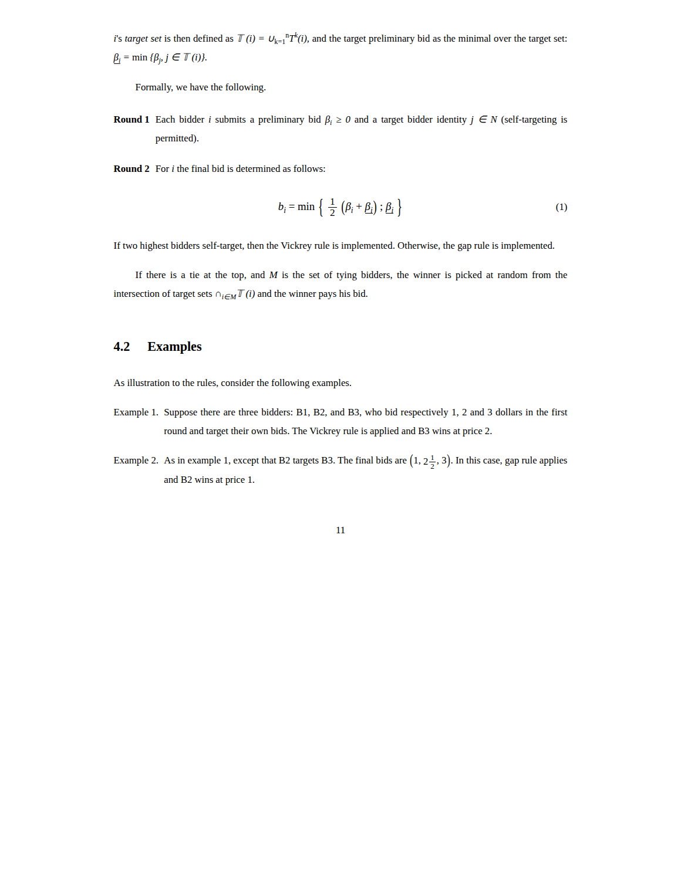i's target set is then defined as 𝕋 (i) = ∪k=1nTk(i), and the target preliminary bid as the minimal over the target set: βi = min {βj, j ∈ 𝕋 (i)}.
Formally, we have the following.
Round 1
Each bidder i submits a preliminary bid βi ≥ 0 and a target bidder identity j ∈ N (self-targeting is permitted).
Round 2
For i the final bid is determined as follows:
bi = min { 12 (βi + βi) ; βi } (1)
If two highest bidders self-target, then the Vickrey rule is implemented. Otherwise, the gap rule is implemented.
If there is a tie at the top, and M is the set of tying bidders, the winner is picked at random from the intersection of target sets ∩i∈M𝕋 (i) and the winner pays his bid.
4.2 Examples
As illustration to the rules, consider the following examples.
Example 1.
Suppose there are three bidders: B1, B2, and B3, who bid respectively 1, 2 and 3 dollars in the first round and target their own bids. The Vickrey rule is applied and B3 wins at price 2.
Example 2.
As in example 1, except that B2 targets B3. The final bids are (1, 212, 3). In this case, gap rule applies and B2 wins at price 1.
11